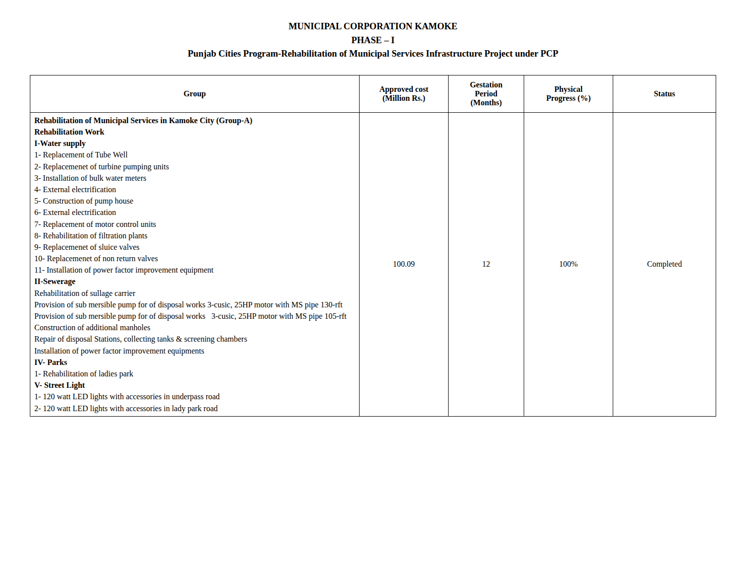MUNICIPAL CORPORATION KAMOKE
PHASE – I
Punjab Cities Program-Rehabilitation of Municipal Services Infrastructure Project under PCP
| Group | Approved cost (Million Rs.) | Gestation Period (Months) | Physical Progress (%) | Status |
| --- | --- | --- | --- | --- |
| Rehabilitation of Municipal Services in Kamoke City (Group-A) Rehabilitation Work I-Water supply 1- Replacement of Tube Well 2- Replacemenet of turbine pumping units 3- Installation of bulk water meters 4- External electrification 5- Construction of pump house 6- External electrification 7- Replacement of motor control units 8- Rehabilitation of filtration plants 9- Replacemenet of sluice valves 10- Replacemenet of non return valves 11- Installation of power factor improvement equipment II-Sewerage Rehabilitation of sullage carrier Provision of sub mersible pump for of disposal works 3-cusic, 25HP motor with MS pipe 130-rft Provision of sub mersible pump for of disposal works 3-cusic, 25HP motor with MS pipe 105-rft Construction of additional manholes Repair of disposal Stations, collecting tanks & screening chambers Installation of power factor improvement equipments IV- Parks 1- Rehabilitation of ladies park V- Street Light 1- 120 watt LED lights with accessories in underpass road 2- 120 watt LED lights with accessories in lady park road | 100.09 | 12 | 100% | Completed |